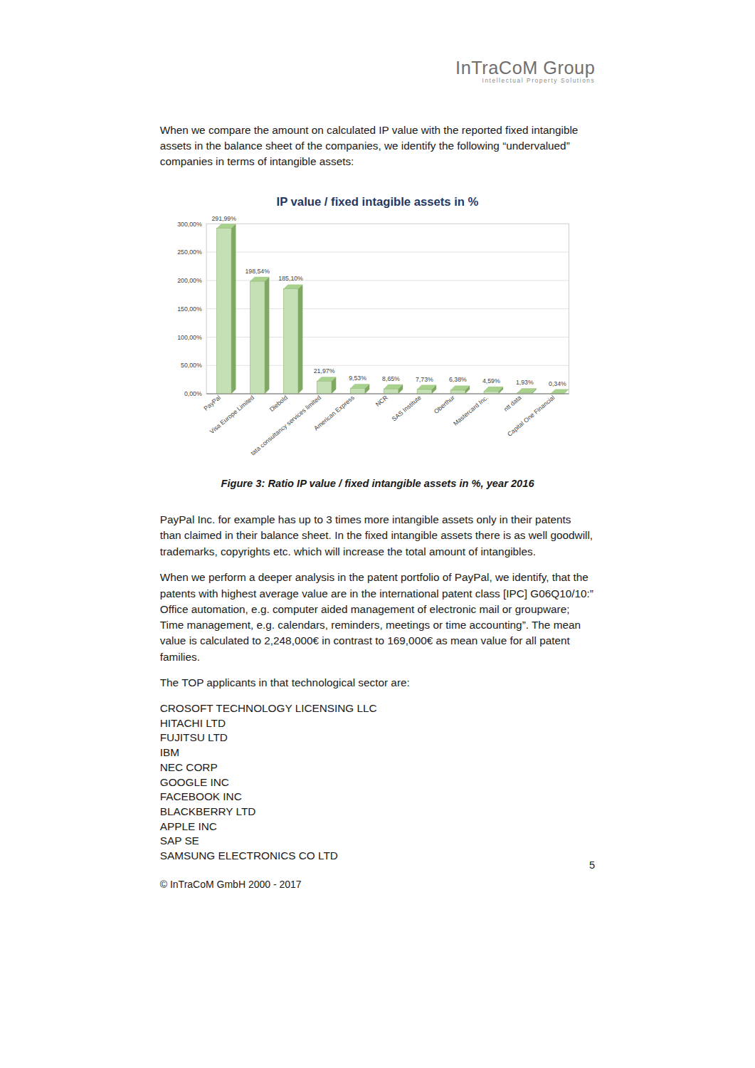InTraCoM Group
Intellectual Property Solutions
When we compare the amount on calculated IP value with the reported fixed intangible assets in the balance sheet of the companies, we identify the following “undervalued” companies in terms of intangible assets:
IP value / fixed intagible assets in %
300,00% 250,00% 200,00% 150,00% 100,00% 50,00% 0,00% 291,99% 198,54% 185,10% 21,97% 9,53% 8,65% 7,73% 6,38% 4,59% 1,93% 0,34% PayPal Visa Europe Limited Diebold tata consultancy services limited American Express NCR SAS Institute Oberthur Mastercard Inc. ntt data Capital One Financial
Figure 3: Ratio IP value / fixed intangible assets in %, year 2016
PayPal Inc. for example has up to 3 times more intangible assets only in their patents than claimed in their balance sheet. In the fixed intangible assets there is as well goodwill, trademarks, copyrights etc. which will increase the total amount of intangibles.
When we perform a deeper analysis in the patent portfolio of PayPal, we identify, that the patents with highest average value are in the international patent class [IPC] G06Q10/10:” Office automation, e.g. computer aided management of electronic mail or groupware; Time management, e.g. calendars, reminders, meetings or time accounting”. The mean value is calculated to 2,248,000€ in contrast to 169,000€ as mean value for all patent families.
The TOP applicants in that technological sector are:
CROSOFT TECHNOLOGY LICENSING LLC
HITACHI LTD
FUJITSU LTD
IBM
NEC CORP
GOOGLE INC
FACEBOOK INC
BLACKBERRY LTD
APPLE INC
SAP SE
SAMSUNG ELECTRONICS CO LTD
5
© InTraCoM GmbH 2000 - 2017